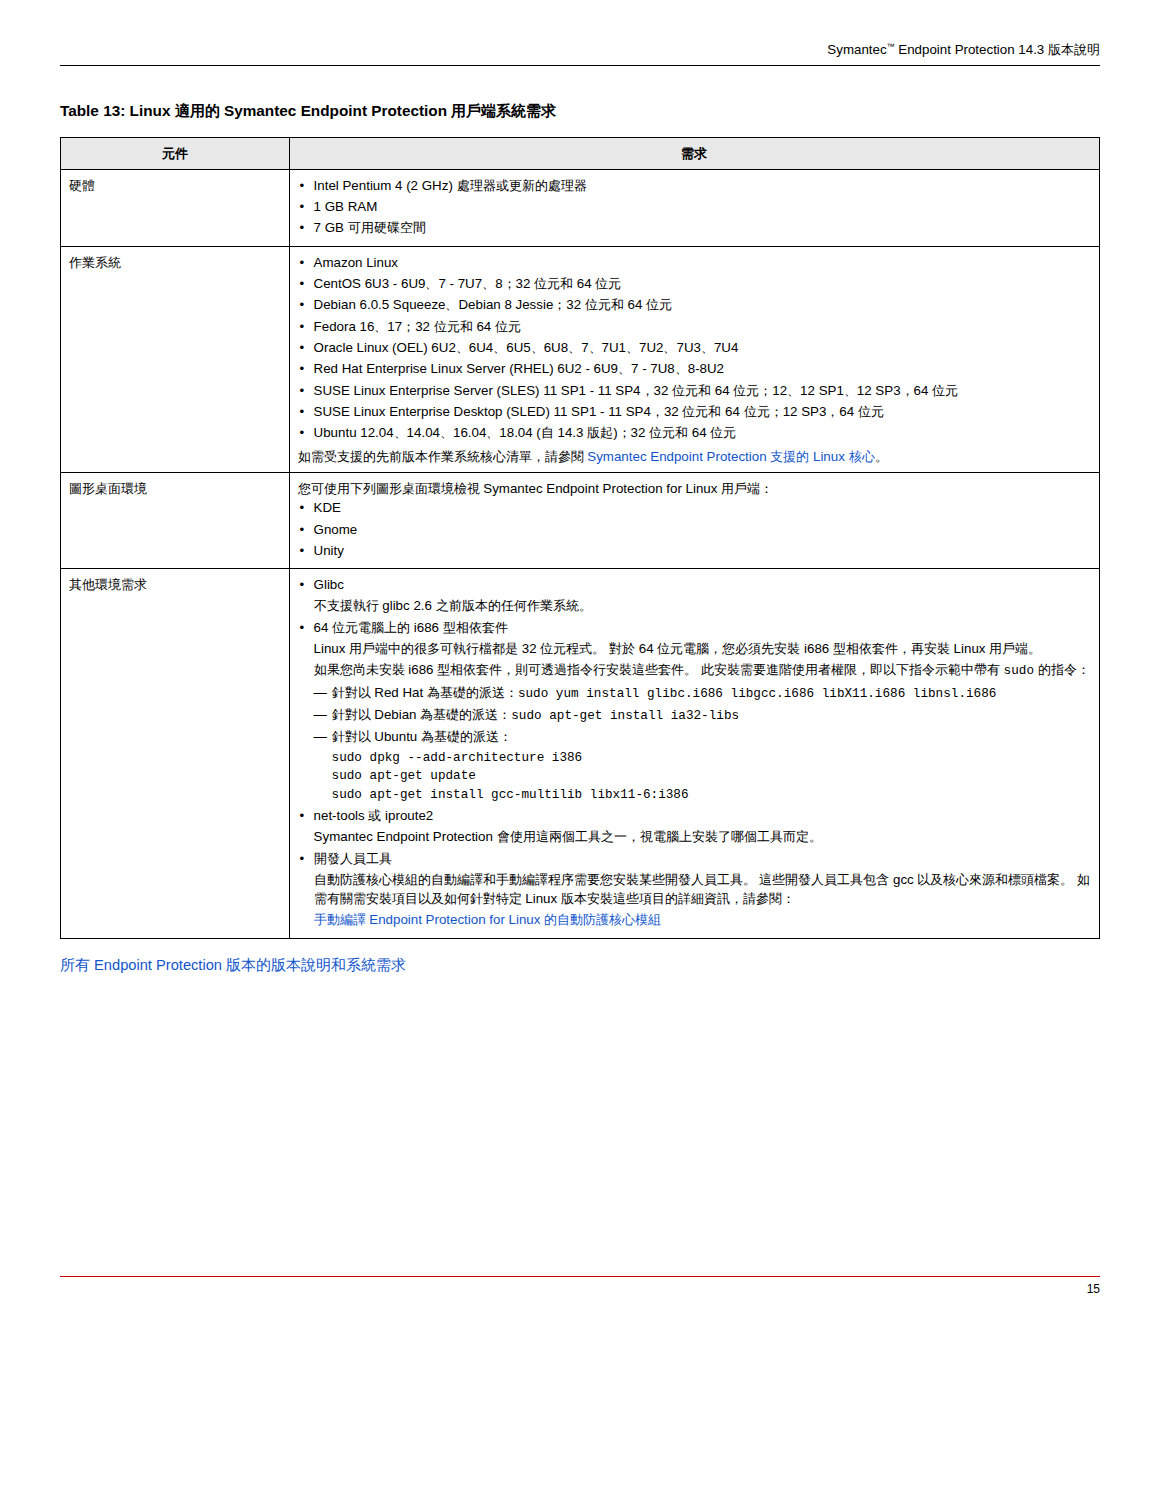Symantec™ Endpoint Protection 14.3 版本說明
Table 13: Linux 適用的 Symantec Endpoint Protection 用戶端系統需求
| 元件 | 需求 |
| --- | --- |
| 硬體 | Intel Pentium 4 (2 GHz) 處理器或更新的處理器 1 GB RAM 7 GB 可用硬碟空間 |
| 作業系統 | Amazon Linux CentOS 6U3 - 6U9、7 - 7U7、8；32 位元和 64 位元 Debian 6.0.5 Squeeze、Debian 8 Jessie；32 位元和 64 位元 Fedora 16、17；32 位元和 64 位元 Oracle Linux (OEL) 6U2、6U4、6U5、6U8、7、7U1、7U2、7U3、7U4 Red Hat Enterprise Linux Server (RHEL) 6U2 - 6U9、7 - 7U8、8-8U2 SUSE Linux Enterprise Server (SLES) 11 SP1 - 11 SP4，32 位元和 64 位元；12、12 SP1、12 SP3，64 位元 SUSE Linux Enterprise Desktop (SLED) 11 SP1 - 11 SP4，32 位元和 64 位元；12 SP3，64 位元 Ubuntu 12.04、14.04、16.04、18.04 (自 14.3 版起)；32 位元和 64 位元 如需受支援的先前版本作業系統核心清單，請參閱 Symantec Endpoint Protection 支援的 Linux 核心 。 |
| 圖形桌面環境 | 您可使用下列圖形桌面環境檢視 Symantec Endpoint Protection for Linux 用戶端： KDE Gnome Unity |
| 其他環境需求 | Glibc 不支援執行 glibc 2.6 之前版本的任何作業系統。 64 位元電腦上的 i686 型相依套件 Linux 用戶端中的很多可執行檔都是 32 位元程式。 對於 64 位元電腦，您必須先安裝 i686 型相依套件，再安裝 Linux 用戶端。 如果您尚未安裝 i686 型相依套件，則可透過指令行安裝這些套件。 此安裝需要進階使用者權限，即以下指令示範中帶有 sudo 的指令： 針對以 Red Hat 為基礎的派送： sudo yum install glibc.i686 libgcc.i686 libX11.i686 libnsl.i686 針對以 Debian 為基礎的派送： sudo apt-get install ia32-libs 針對以 Ubuntu 為基礎的派送： sudo dpkg --add-architecture i386 sudo apt-get update sudo apt-get install gcc-multilib libx11-6:i386 net-tools 或 iproute2 Symantec Endpoint Protection 會使用這兩個工具之一，視電腦上安裝了哪個工具而定。 開發人員工具 自動防護核心模組的自動編譯和手動編譯程序需要您安裝某些開發人員工具。 這些開發人員工具包含 gcc 以及核心來源和標頭檔案。 如需有關需安裝項目以及如何針對特定 Linux 版本安裝這些項目的詳細資訊，請參閱： 手動編譯 Endpoint Protection for Linux 的自動防護核心模組 |
所有 Endpoint Protection 版本的版本說明和系統需求
15